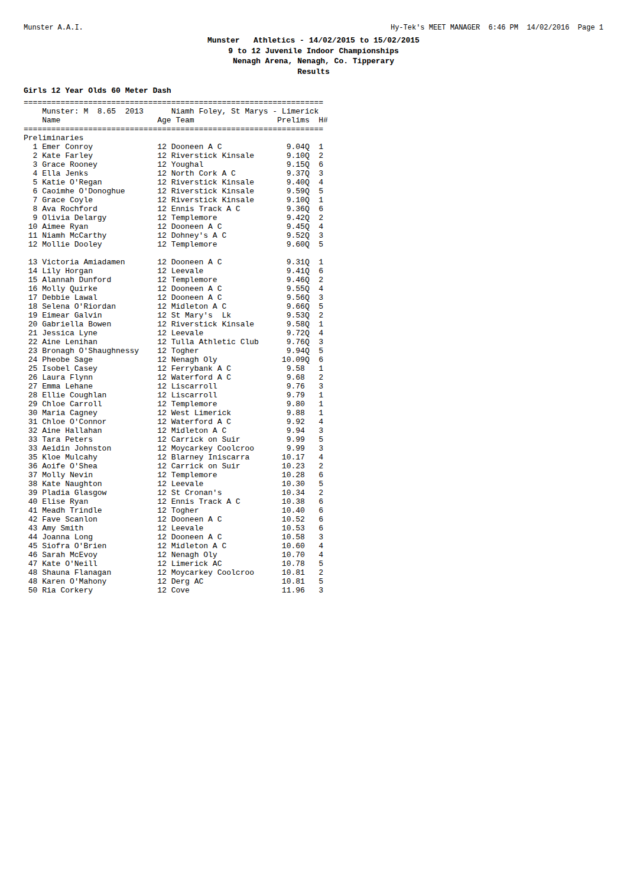Munster A.A.I. Hy-Tek's MEET MANAGER 6:46 PM 14/02/2016 Page 1
Munster Athletics - 14/02/2015 to 15/02/2015 9 to 12 Juvenile Indoor Championships Nenagh Arena, Nenagh, Co. Tipperary Results
Girls 12 Year Olds 60 Meter Dash
=================================================================
    Munster: M  8.65  2013      Niamh Foley, St Marys - Limerick
    Name                     Age Team                  Prelims  H#
=================================================================
Preliminaries
  1 Emer Conroy              12 Dooneen A C              9.04Q  1
  2 Kate Farley              12 Riverstick Kinsale       9.10Q  2
  3 Grace Rooney             12 Youghal                  9.15Q  6
  4 Ella Jenks               12 North Cork A C           9.37Q  3
  5 Katie O'Regan            12 Riverstick Kinsale       9.40Q  4
  6 Caoimhe O'Donoghue       12 Riverstick Kinsale       9.59Q  5
  7 Grace Coyle              12 Riverstick Kinsale       9.10Q  1
  8 Ava Rochford             12 Ennis Track A C          9.36Q  6
  9 Olivia Delargy           12 Templemore               9.42Q  2
 10 Aimee Ryan               12 Dooneen A C              9.45Q  4
 11 Niamh McCarthy           12 Dohney's A C             9.52Q  3
 12 Mollie Dooley            12 Templemore               9.60Q  5

 13 Victoria Amiadamen       12 Dooneen A C              9.31Q  1
 14 Lily Horgan              12 Leevale                  9.41Q  6
 15 Alannah Dunford          12 Templemore               9.46Q  2
 16 Molly Quirke             12 Dooneen A C              9.55Q  4
 17 Debbie Lawal             12 Dooneen A C              9.56Q  3
 18 Selena O'Riordan         12 Midleton A C             9.66Q  5
 19 Eimear Galvin            12 St Mary's  Lk            9.53Q  2
 20 Gabriella Bowen          12 Riverstick Kinsale       9.58Q  1
 21 Jessica Lyne             12 Leevale                  9.72Q  4
 22 Aine Lenihan             12 Tulla Athletic Club      9.76Q  3
 23 Bronagh O'Shaughnessy    12 Togher                   9.94Q  5
 24 Pheobe Sage              12 Nenagh Oly              10.09Q  6
 25 Isobel Casey             12 Ferrybank A C            9.58   1
 26 Laura Flynn              12 Waterford A C            9.68   2
 27 Emma Lehane              12 Liscarroll               9.76   3
 28 Ellie Coughlan           12 Liscarroll               9.79   1
 29 Chloe Carroll            12 Templemore               9.80   1
 30 Maria Cagney             12 West Limerick            9.88   1
 31 Chloe O'Connor           12 Waterford A C            9.92   4
 32 Aine Hallahan            12 Midleton A C             9.94   3
 33 Tara Peters              12 Carrick on Suir          9.99   5
 33 Aeidin Johnston          12 Moycarkey Coolcroo       9.99   3
 35 Kloe Mulcahy             12 Blarney Iniscarra       10.17   4
 36 Aoife O'Shea             12 Carrick on Suir         10.23   2
 37 Molly Nevin              12 Templemore              10.28   6
 38 Kate Naughton            12 Leevale                 10.30   5
 39 Pladia Glasgow           12 St Cronan's             10.34   2
 40 Elise Ryan               12 Ennis Track A C         10.38   6
 41 Meadh Trindle            12 Togher                  10.40   6
 42 Fave Scanlon             12 Dooneen A C             10.52   6
 43 Amy Smith                12 Leevale                 10.53   6
 44 Joanna Long              12 Dooneen A C             10.58   3
 45 Siofra O'Brien           12 Midleton A C            10.60   4
 46 Sarah McEvoy             12 Nenagh Oly              10.70   4
 47 Kate O'Neill             12 Limerick AC             10.78   5
 48 Shauna Flanagan          12 Moycarkey Coolcroo      10.81   2
 48 Karen O'Mahony           12 Derg AC                 10.81   5
 50 Ria Corkery              12 Cove                    11.96   3